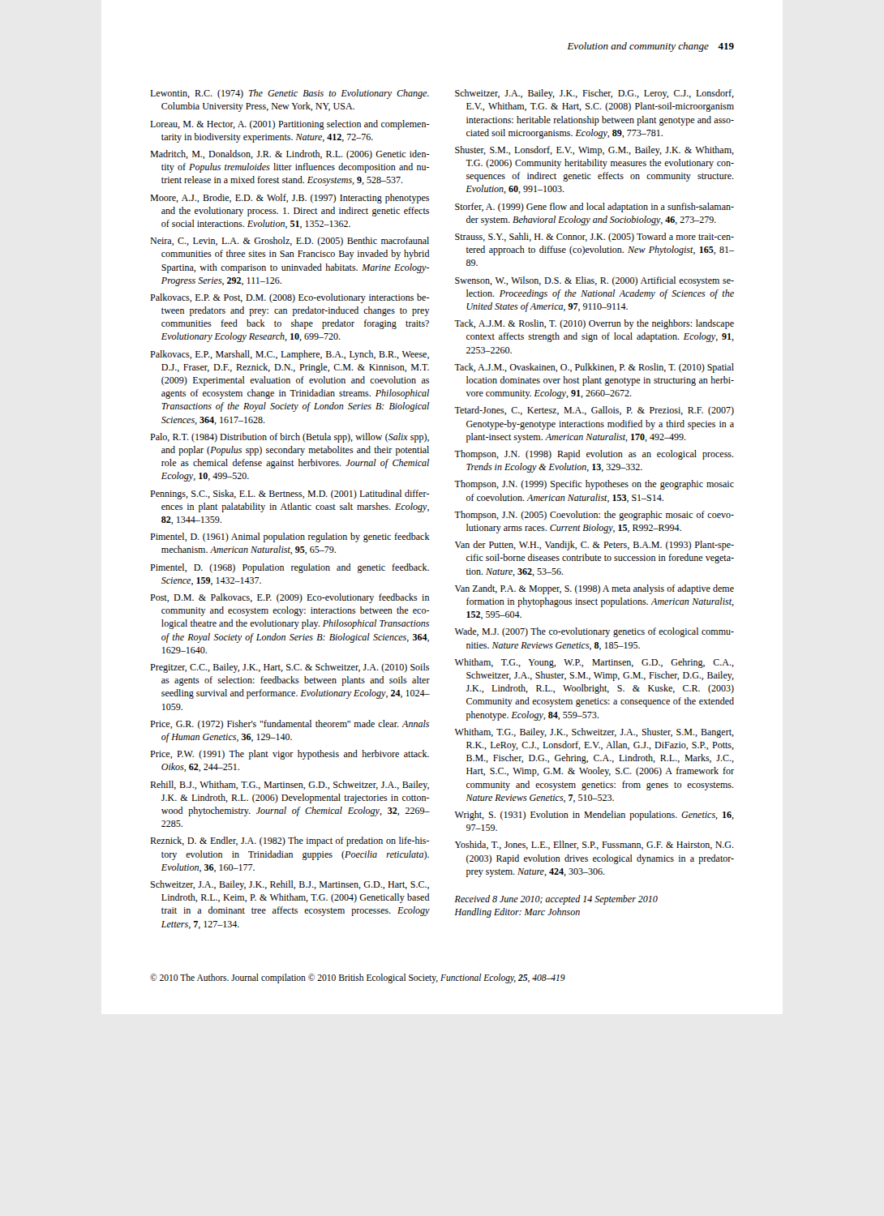Evolution and community change 419
Lewontin, R.C. (1974) The Genetic Basis to Evolutionary Change. Columbia University Press, New York, NY, USA.
Loreau, M. & Hector, A. (2001) Partitioning selection and complementarity in biodiversity experiments. Nature, 412, 72–76.
Madritch, M., Donaldson, J.R. & Lindroth, R.L. (2006) Genetic identity of Populus tremuloides litter influences decomposition and nutrient release in a mixed forest stand. Ecosystems, 9, 528–537.
Moore, A.J., Brodie, E.D. & Wolf, J.B. (1997) Interacting phenotypes and the evolutionary process. 1. Direct and indirect genetic effects of social interactions. Evolution, 51, 1352–1362.
Neira, C., Levin, L.A. & Grosholz, E.D. (2005) Benthic macrofaunal communities of three sites in San Francisco Bay invaded by hybrid Spartina, with comparison to uninvaded habitats. Marine Ecology-Progress Series, 292, 111–126.
Palkovacs, E.P. & Post, D.M. (2008) Eco-evolutionary interactions between predators and prey: can predator-induced changes to prey communities feed back to shape predator foraging traits? Evolutionary Ecology Research, 10, 699–720.
Palkovacs, E.P., Marshall, M.C., Lamphere, B.A., Lynch, B.R., Weese, D.J., Fraser, D.F., Reznick, D.N., Pringle, C.M. & Kinnison, M.T. (2009) Experimental evaluation of evolution and coevolution as agents of ecosystem change in Trinidadian streams. Philosophical Transactions of the Royal Society of London Series B: Biological Sciences, 364, 1617–1628.
Palo, R.T. (1984) Distribution of birch (Betula spp), willow (Salix spp), and poplar (Populus spp) secondary metabolites and their potential role as chemical defense against herbivores. Journal of Chemical Ecology, 10, 499–520.
Pennings, S.C., Siska, E.L. & Bertness, M.D. (2001) Latitudinal differences in plant palatability in Atlantic coast salt marshes. Ecology, 82, 1344–1359.
Pimentel, D. (1961) Animal population regulation by genetic feedback mechanism. American Naturalist, 95, 65–79.
Pimentel, D. (1968) Population regulation and genetic feedback. Science, 159, 1432–1437.
Post, D.M. & Palkovacs, E.P. (2009) Eco-evolutionary feedbacks in community and ecosystem ecology: interactions between the ecological theatre and the evolutionary play. Philosophical Transactions of the Royal Society of London Series B: Biological Sciences, 364, 1629–1640.
Pregitzer, C.C., Bailey, J.K., Hart, S.C. & Schweitzer, J.A. (2010) Soils as agents of selection: feedbacks between plants and soils alter seedling survival and performance. Evolutionary Ecology, 24, 1024–1059.
Price, G.R. (1972) Fisher's ''fundamental theorem'' made clear. Annals of Human Genetics, 36, 129–140.
Price, P.W. (1991) The plant vigor hypothesis and herbivore attack. Oikos, 62, 244–251.
Rehill, B.J., Whitham, T.G., Martinsen, G.D., Schweitzer, J.A., Bailey, J.K. & Lindroth, R.L. (2006) Developmental trajectories in cottonwood phytochemistry. Journal of Chemical Ecology, 32, 2269–2285.
Reznick, D. & Endler, J.A. (1982) The impact of predation on life-history evolution in Trinidadian guppies (Poecilia reticulata). Evolution, 36, 160–177.
Schweitzer, J.A., Bailey, J.K., Rehill, B.J., Martinsen, G.D., Hart, S.C., Lindroth, R.L., Keim, P. & Whitham, T.G. (2004) Genetically based trait in a dominant tree affects ecosystem processes. Ecology Letters, 7, 127–134.
Schweitzer, J.A., Bailey, J.K., Fischer, D.G., Leroy, C.J., Lonsdorf, E.V., Whitham, T.G. & Hart, S.C. (2008) Plant-soil-microorganism interactions: heritable relationship between plant genotype and associated soil microorganisms. Ecology, 89, 773–781.
Shuster, S.M., Lonsdorf, E.V., Wimp, G.M., Bailey, J.K. & Whitham, T.G. (2006) Community heritability measures the evolutionary consequences of indirect genetic effects on community structure. Evolution, 60, 991–1003.
Storfer, A. (1999) Gene flow and local adaptation in a sunfish-salamander system. Behavioral Ecology and Sociobiology, 46, 273–279.
Strauss, S.Y., Sahli, H. & Connor, J.K. (2005) Toward a more trait-centered approach to diffuse (co)evolution. New Phytologist, 165, 81–89.
Swenson, W., Wilson, D.S. & Elias, R. (2000) Artificial ecosystem selection. Proceedings of the National Academy of Sciences of the United States of America, 97, 9110–9114.
Tack, A.J.M. & Roslin, T. (2010) Overrun by the neighbors: landscape context affects strength and sign of local adaptation. Ecology, 91, 2253–2260.
Tack, A.J.M., Ovaskainen, O., Pulkkinen, P. & Roslin, T. (2010) Spatial location dominates over host plant genotype in structuring an herbivore community. Ecology, 91, 2660–2672.
Tetard-Jones, C., Kertesz, M.A., Gallois, P. & Preziosi, R.F. (2007) Genotype-by-genotype interactions modified by a third species in a plant-insect system. American Naturalist, 170, 492–499.
Thompson, J.N. (1998) Rapid evolution as an ecological process. Trends in Ecology & Evolution, 13, 329–332.
Thompson, J.N. (1999) Specific hypotheses on the geographic mosaic of coevolution. American Naturalist, 153, S1–S14.
Thompson, J.N. (2005) Coevolution: the geographic mosaic of coevolutionary arms races. Current Biology, 15, R992–R994.
Van der Putten, W.H., Vandijk, C. & Peters, B.A.M. (1993) Plant-specific soil-borne diseases contribute to succession in foredune vegetation. Nature, 362, 53–56.
Van Zandt, P.A. & Mopper, S. (1998) A meta analysis of adaptive deme formation in phytophagous insect populations. American Naturalist, 152, 595–604.
Wade, M.J. (2007) The co-evolutionary genetics of ecological communities. Nature Reviews Genetics, 8, 185–195.
Whitham, T.G., Young, W.P., Martinsen, G.D., Gehring, C.A., Schweitzer, J.A., Shuster, S.M., Wimp, G.M., Fischer, D.G., Bailey, J.K., Lindroth, R.L., Woolbright, S. & Kuske, C.R. (2003) Community and ecosystem genetics: a consequence of the extended phenotype. Ecology, 84, 559–573.
Whitham, T.G., Bailey, J.K., Schweitzer, J.A., Shuster, S.M., Bangert, R.K., LeRoy, C.J., Lonsdorf, E.V., Allan, G.J., DiFazio, S.P., Potts, B.M., Fischer, D.G., Gehring, C.A., Lindroth, R.L., Marks, J.C., Hart, S.C., Wimp, G.M. & Wooley, S.C. (2006) A framework for community and ecosystem genetics: from genes to ecosystems. Nature Reviews Genetics, 7, 510–523.
Wright, S. (1931) Evolution in Mendelian populations. Genetics, 16, 97–159.
Yoshida, T., Jones, L.E., Ellner, S.P., Fussmann, G.F. & Hairston, N.G. (2003) Rapid evolution drives ecological dynamics in a predator-prey system. Nature, 424, 303–306.
Received 8 June 2010; accepted 14 September 2010
Handling Editor: Marc Johnson
© 2010 The Authors. Journal compilation © 2010 British Ecological Society, Functional Ecology, 25, 408–419